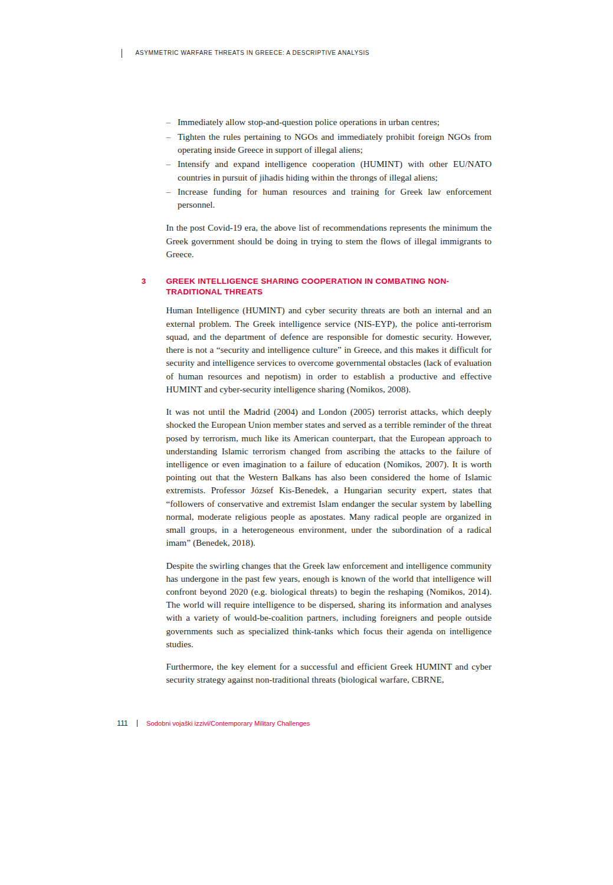Asymmetric Warfare Threats in Greece: A Descriptive Analysis
Immediately allow stop-and-question police operations in urban centres;
Tighten the rules pertaining to NGOs and immediately prohibit foreign NGOs from operating inside Greece in support of illegal aliens;
Intensify and expand intelligence cooperation (HUMINT) with other EU/NATO countries in pursuit of jihadis hiding within the throngs of illegal aliens;
Increase funding for human resources and training for Greek law enforcement personnel.
In the post Covid-19 era, the above list of recommendations represents the minimum the Greek government should be doing in trying to stem the flows of illegal immigrants to Greece.
3 Greek Intelligence Sharing Cooperation in Combating Non-Traditional Threats
Human Intelligence (HUMINT) and cyber security threats are both an internal and an external problem. The Greek intelligence service (NIS-EYP), the police anti-terrorism squad, and the department of defence are responsible for domestic security. However, there is not a “security and intelligence culture” in Greece, and this makes it difficult for security and intelligence services to overcome governmental obstacles (lack of evaluation of human resources and nepotism) in order to establish a productive and effective HUMINT and cyber-security intelligence sharing (Nomikos, 2008).
It was not until the Madrid (2004) and London (2005) terrorist attacks, which deeply shocked the European Union member states and served as a terrible reminder of the threat posed by terrorism, much like its American counterpart, that the European approach to understanding Islamic terrorism changed from ascribing the attacks to the failure of intelligence or even imagination to a failure of education (Nomikos, 2007). It is worth pointing out that the Western Balkans has also been considered the home of Islamic extremists. Professor József Kis-Benedek, a Hungarian security expert, states that “followers of conservative and extremist Islam endanger the secular system by labelling normal, moderate religious people as apostates. Many radical people are organized in small groups, in a heterogeneous environment, under the subordination of a radical imam” (Benedek, 2018).
Despite the swirling changes that the Greek law enforcement and intelligence community has undergone in the past few years, enough is known of the world that intelligence will confront beyond 2020 (e.g. biological threats) to begin the reshaping (Nomikos, 2014). The world will require intelligence to be dispersed, sharing its information and analyses with a variety of would-be-coalition partners, including foreigners and people outside governments such as specialized think-tanks which focus their agenda on intelligence studies.
Furthermore, the key element for a successful and efficient Greek HUMINT and cyber security strategy against non-traditional threats (biological warfare, CBRNE,
111 Sodobni vojaški izzivi/Contemporary Military Challenges